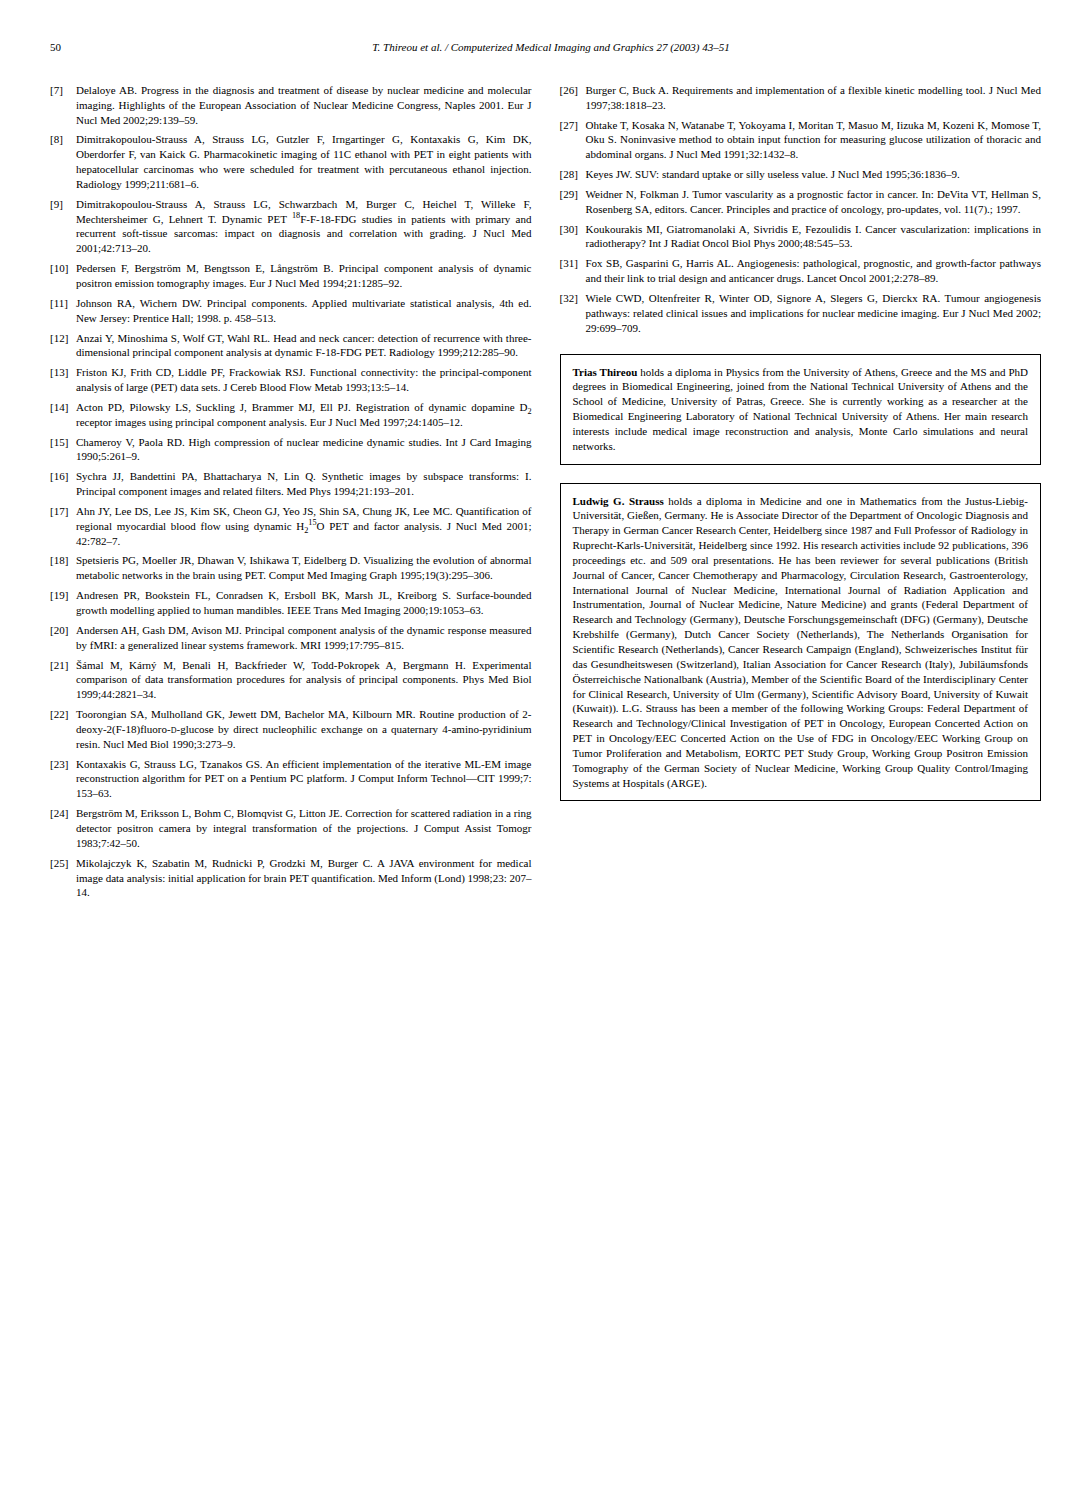50
T. Thireou et al. / Computerized Medical Imaging and Graphics 27 (2003) 43–51
[7] Delaloye AB. Progress in the diagnosis and treatment of disease by nuclear medicine and molecular imaging. Highlights of the European Association of Nuclear Medicine Congress, Naples 2001. Eur J Nucl Med 2002;29:139–59.
[8] Dimitrakopoulou-Strauss A, Strauss LG, Gutzler F, Irngartinger G, Kontaxakis G, Kim DK, Oberdorfer F, van Kaick G. Pharmacokinetic imaging of 11C ethanol with PET in eight patients with hepatocellular carcinomas who were scheduled for treatment with percutaneous ethanol injection. Radiology 1999;211:681–6.
[9] Dimitrakopoulou-Strauss A, Strauss LG, Schwarzbach M, Burger C, Heichel T, Willeke F, Mechtersheimer G, Lehnert T. Dynamic PET 18F-F-18-FDG studies in patients with primary and recurrent soft-tissue sarcomas: impact on diagnosis and correlation with grading. J Nucl Med 2001;42:713–20.
[10] Pedersen F, Bergström M, Bengtsson E, Långström B. Principal component analysis of dynamic positron emission tomography images. Eur J Nucl Med 1994;21:1285–92.
[11] Johnson RA, Wichern DW. Principal components. Applied multivariate statistical analysis, 4th ed. New Jersey: Prentice Hall; 1998. p. 458–513.
[12] Anzai Y, Minoshima S, Wolf GT, Wahl RL. Head and neck cancer: detection of recurrence with three-dimensional principal component analysis at dynamic F-18-FDG PET. Radiology 1999;212:285–90.
[13] Friston KJ, Frith CD, Liddle PF, Frackowiak RSJ. Functional connectivity: the principal-component analysis of large (PET) data sets. J Cereb Blood Flow Metab 1993;13:5–14.
[14] Acton PD, Pilowsky LS, Suckling J, Brammer MJ, Ell PJ. Registration of dynamic dopamine D2 receptor images using principal component analysis. Eur J Nucl Med 1997;24:1405–12.
[15] Chameroy V, Paola RD. High compression of nuclear medicine dynamic studies. Int J Card Imaging 1990;5:261–9.
[16] Sychra JJ, Bandettini PA, Bhattacharya N, Lin Q. Synthetic images by subspace transforms: I. Principal component images and related filters. Med Phys 1994;21:193–201.
[17] Ahn JY, Lee DS, Lee JS, Kim SK, Cheon GJ, Yeo JS, Shin SA, Chung JK, Lee MC. Quantification of regional myocardial blood flow using dynamic H215O PET and factor analysis. J Nucl Med 2001; 42:782–7.
[18] Spetsieris PG, Moeller JR, Dhawan V, Ishikawa T, Eidelberg D. Visualizing the evolution of abnormal metabolic networks in the brain using PET. Comput Med Imaging Graph 1995;19(3):295–306.
[19] Andresen PR, Bookstein FL, Conradsen K, Ersboll BK, Marsh JL, Kreiborg S. Surface-bounded growth modelling applied to human mandibles. IEEE Trans Med Imaging 2000;19:1053–63.
[20] Andersen AH, Gash DM, Avison MJ. Principal component analysis of the dynamic response measured by fMRI: a generalized linear systems framework. MRI 1999;17:795–815.
[21] Šámal M, Kárný M, Benali H, Backfrieder W, Todd-Pokropek A, Bergmann H. Experimental comparison of data transformation procedures for analysis of principal components. Phys Med Biol 1999;44:2821–34.
[22] Toorongian SA, Mulholland GK, Jewett DM, Bachelor MA, Kilbourn MR. Routine production of 2-deoxy-2(F-18)fluoro-d-glucose by direct nucleophilic exchange on a quaternary 4-amino-pyridinium resin. Nucl Med Biol 1990;3:273–9.
[23] Kontaxakis G, Strauss LG, Tzanakos GS. An efficient implementation of the iterative ML-EM image reconstruction algorithm for PET on a Pentium PC platform. J Comput Inform Technol—CIT 1999;7: 153–63.
[24] Bergström M, Eriksson L, Bohm C, Blomqvist G, Litton JE. Correction for scattered radiation in a ring detector positron camera by integral transformation of the projections. J Comput Assist Tomogr 1983;7:42–50.
[25] Mikolajczyk K, Szabatin M, Rudnicki P, Grodzki M, Burger C. A JAVA environment for medical image data analysis: initial application for brain PET quantification. Med Inform (Lond) 1998;23: 207–14.
[26] Burger C, Buck A. Requirements and implementation of a flexible kinetic modelling tool. J Nucl Med 1997;38:1818–23.
[27] Ohtake T, Kosaka N, Watanabe T, Yokoyama I, Moritan T, Masuo M, Iizuka M, Kozeni K, Momose T, Oku S. Noninvasive method to obtain input function for measuring glucose utilization of thoracic and abdominal organs. J Nucl Med 1991;32:1432–8.
[28] Keyes JW. SUV: standard uptake or silly useless value. J Nucl Med 1995;36:1836–9.
[29] Weidner N, Folkman J. Tumor vascularity as a prognostic factor in cancer. In: DeVita VT, Hellman S, Rosenberg SA, editors. Cancer. Principles and practice of oncology, pro-updates, vol. 11(7).; 1997.
[30] Koukourakis MI, Giatromanolaki A, Sivridis E, Fezoulidis I. Cancer vascularization: implications in radiotherapy? Int J Radiat Oncol Biol Phys 2000;48:545–53.
[31] Fox SB, Gasparini G, Harris AL. Angiogenesis: pathological, prognostic, and growth-factor pathways and their link to trial design and anticancer drugs. Lancet Oncol 2001;2:278–89.
[32] Wiele CWD, Oltenfreiter R, Winter OD, Signore A, Slegers G, Dierckx RA. Tumour angiogenesis pathways: related clinical issues and implications for nuclear medicine imaging. Eur J Nucl Med 2002; 29:699–709.
Trias Thireou holds a diploma in Physics from the University of Athens, Greece and the MS and PhD degrees in Biomedical Engineering, joined from the National Technical University of Athens and the School of Medicine, University of Patras, Greece. She is currently working as a researcher at the Biomedical Engineering Laboratory of National Technical University of Athens. Her main research interests include medical image reconstruction and analysis, Monte Carlo simulations and neural networks.
Ludwig G. Strauss holds a diploma in Medicine and one in Mathematics from the Justus-Liebig-Universität, Gießen, Germany. He is Associate Director of the Department of Oncologic Diagnosis and Therapy in German Cancer Research Center, Heidelberg since 1987 and Full Professor of Radiology in Ruprecht-Karls-Universität, Heidelberg since 1992. His research activities include 92 publications, 396 proceedings etc. and 509 oral presentations. He has been reviewer for several publications (British Journal of Cancer, Cancer Chemotherapy and Pharmacology, Circulation Research, Gastroenterology, International Journal of Nuclear Medicine, International Journal of Radiation Application and Instrumentation, Journal of Nuclear Medicine, Nature Medicine) and grants (Federal Department of Research and Technology (Germany), Deutsche Forschungsgemeinschaft (DFG) (Germany), Deutsche Krebshilfe (Germany), Dutch Cancer Society (Netherlands), The Netherlands Organisation for Scientific Research (Netherlands), Cancer Research Campaign (England), Schweizerisches Institut für das Gesundheitswesen (Switzerland), Italian Association for Cancer Research (Italy), Jubiläumsfonds Österreichische Nationalbank (Austria), Member of the Scientific Board of the Interdisciplinary Center for Clinical Research, University of Ulm (Germany), Scientific Advisory Board, University of Kuwait (Kuwait)). L.G. Strauss has been a member of the following Working Groups: Federal Department of Research and Technology/Clinical Investigation of PET in Oncology, European Concerted Action on PET in Oncology/EEC Concerted Action on the Use of FDG in Oncology/EEC Working Group on Tumor Proliferation and Metabolism, EORTC PET Study Group, Working Group Positron Emission Tomography of the German Society of Nuclear Medicine, Working Group Quality Control/Imaging Systems at Hospitals (ARGE).